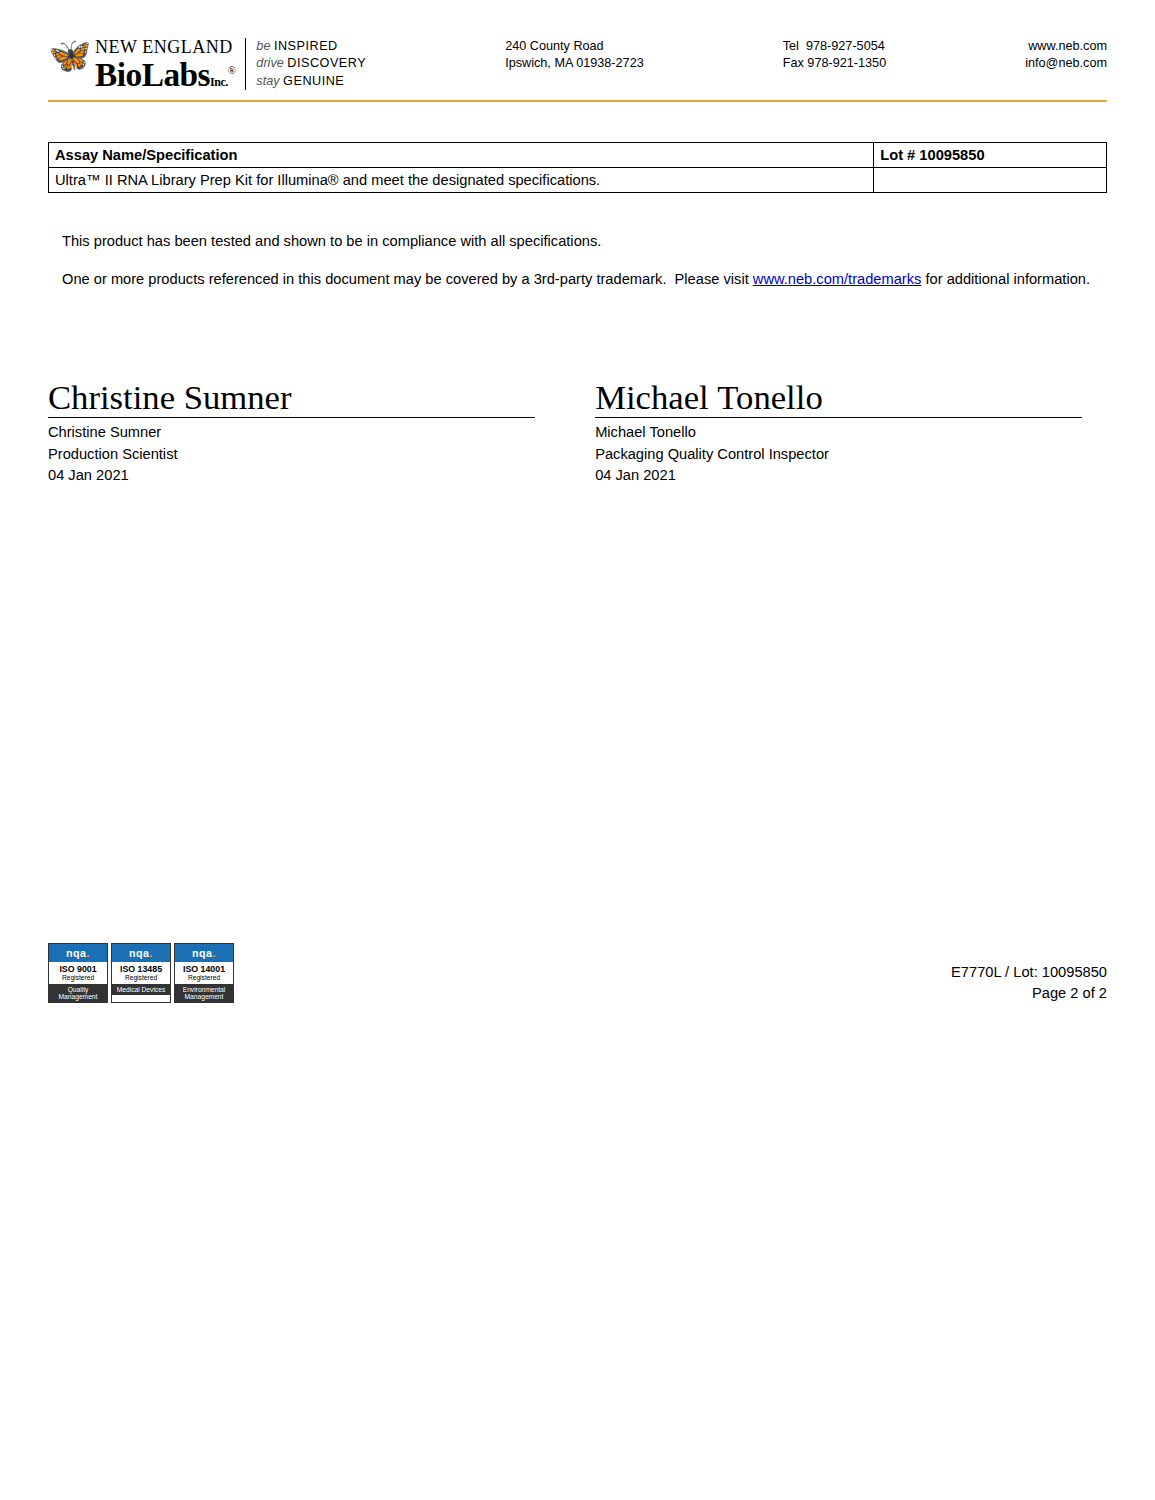🦋
NEW ENGLAND
BioLabsInc.®
be INSPIRED
drive DISCOVERY
stay GENUINE
240 County Road
Ipswich, MA 01938-2723
Tel 978-927-5054
Fax 978-921-1350
www.neb.com
info@neb.com
| Assay Name/Specification | Lot # 10095850 |
| --- | --- |
| Ultra™ II RNA Library Prep Kit for Illumina® and meet the designated specifications. | |
This product has been tested and shown to be in compliance with all specifications.
One or more products referenced in this document may be covered by a 3rd-party trademark. Please visit www.neb.com/trademarks for additional information.
Christine Sumner
Christine Sumner
Production Scientist
04 Jan 2021
Michael Tonello
Michael Tonello
Packaging Quality Control Inspector
04 Jan 2021
nqa.
ISO 9001
Registered
Quality
Management
nqa.
ISO 13485
Registered
Medical Devices
nqa.
ISO 14001
Registered
Environmental
Management
E7770L / Lot: 10095850
Page 2 of 2